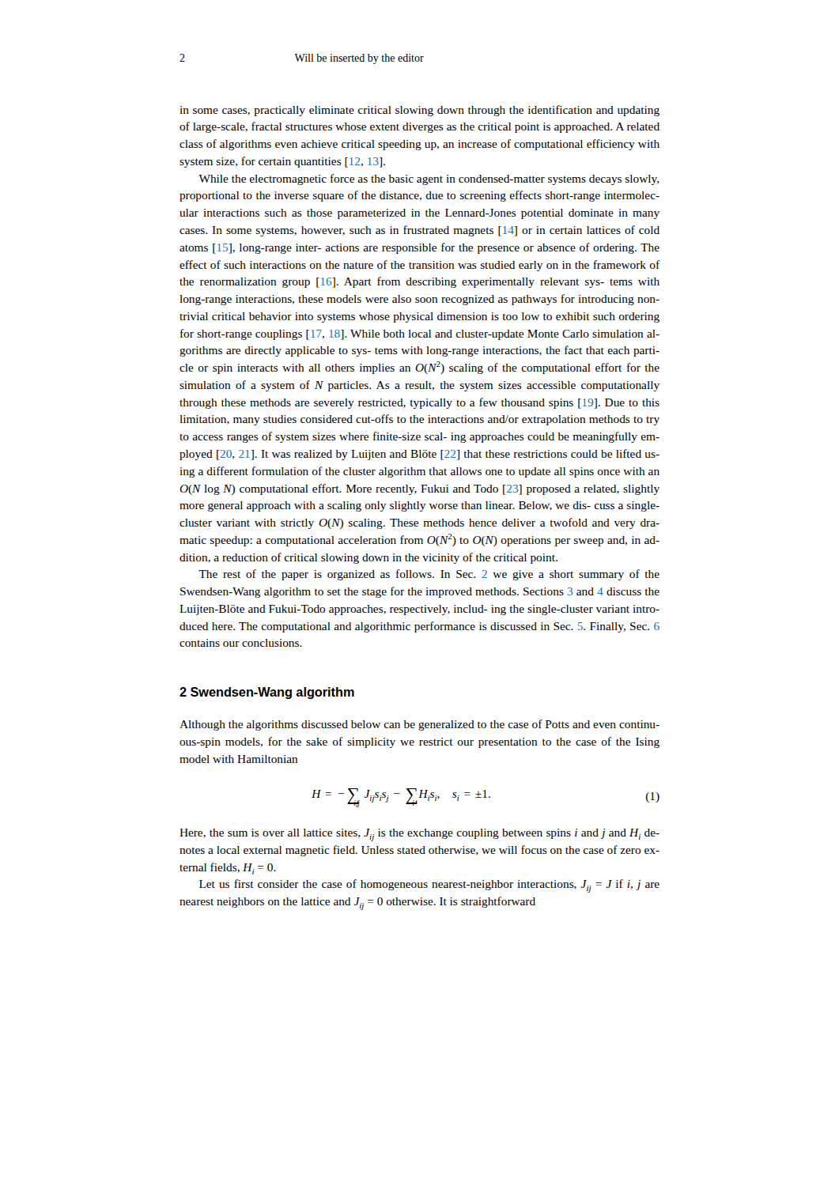2
Will be inserted by the editor
in some cases, practically eliminate critical slowing down through the identification and updating of large-scale, fractal structures whose extent diverges as the critical point is approached. A related class of algorithms even achieve critical speeding up, an increase of computational efficiency with system size, for certain quantities [12, 13].
While the electromagnetic force as the basic agent in condensed-matter systems decays slowly, proportional to the inverse square of the distance, due to screening effects short-range intermolecular interactions such as those parameterized in the Lennard-Jones potential dominate in many cases. In some systems, however, such as in frustrated magnets [14] or in certain lattices of cold atoms [15], long-range inter- actions are responsible for the presence or absence of ordering. The effect of such interactions on the nature of the transition was studied early on in the framework of the renormalization group [16]. Apart from describing experimentally relevant sys- tems with long-range interactions, these models were also soon recognized as pathways for introducing non-trivial critical behavior into systems whose physical dimension is too low to exhibit such ordering for short-range couplings [17, 18]. While both local and cluster-update Monte Carlo simulation algorithms are directly applicable to sys- tems with long-range interactions, the fact that each particle or spin interacts with all others implies an O(N2) scaling of the computational effort for the simulation of a system of N particles. As a result, the system sizes accessible computationally through these methods are severely restricted, typically to a few thousand spins [19]. Due to this limitation, many studies considered cut-offs to the interactions and/or extrapolation methods to try to access ranges of system sizes where finite-size scal- ing approaches could be meaningfully employed [20, 21]. It was realized by Luijten and Blöte [22] that these restrictions could be lifted using a different formulation of the cluster algorithm that allows one to update all spins once with an O(N log N) computational effort. More recently, Fukui and Todo [23] proposed a related, slightly more general approach with a scaling only slightly worse than linear. Below, we dis- cuss a single-cluster variant with strictly O(N) scaling. These methods hence deliver a twofold and very dramatic speedup: a computational acceleration from O(N2) to O(N) operations per sweep and, in addition, a reduction of critical slowing down in the vicinity of the critical point.
The rest of the paper is organized as follows. In Sec. 2 we give a short summary of the Swendsen-Wang algorithm to set the stage for the improved methods. Sections 3 and 4 discuss the Luijten-Blöte and Fukui-Todo approaches, respectively, includ- ing the single-cluster variant introduced here. The computational and algorithmic performance is discussed in Sec. 5. Finally, Sec. 6 contains our conclusions.
2 Swendsen-Wang algorithm
Although the algorithms discussed below can be generalized to the case of Potts and even continuous-spin models, for the sake of simplicity we restrict our presentation to the case of the Ising model with Hamiltonian
H = −∑i,j Jijsisj − ∑i Hisi, si = ±1.
(1)
Here, the sum is over all lattice sites, Jij is the exchange coupling between spins i and j and Hi denotes a local external magnetic field. Unless stated otherwise, we will focus on the case of zero external fields, Hi = 0.
Let us first consider the case of homogeneous nearest-neighbor interactions, Jij = J if i, j are nearest neighbors on the lattice and Jij = 0 otherwise. It is straightforward